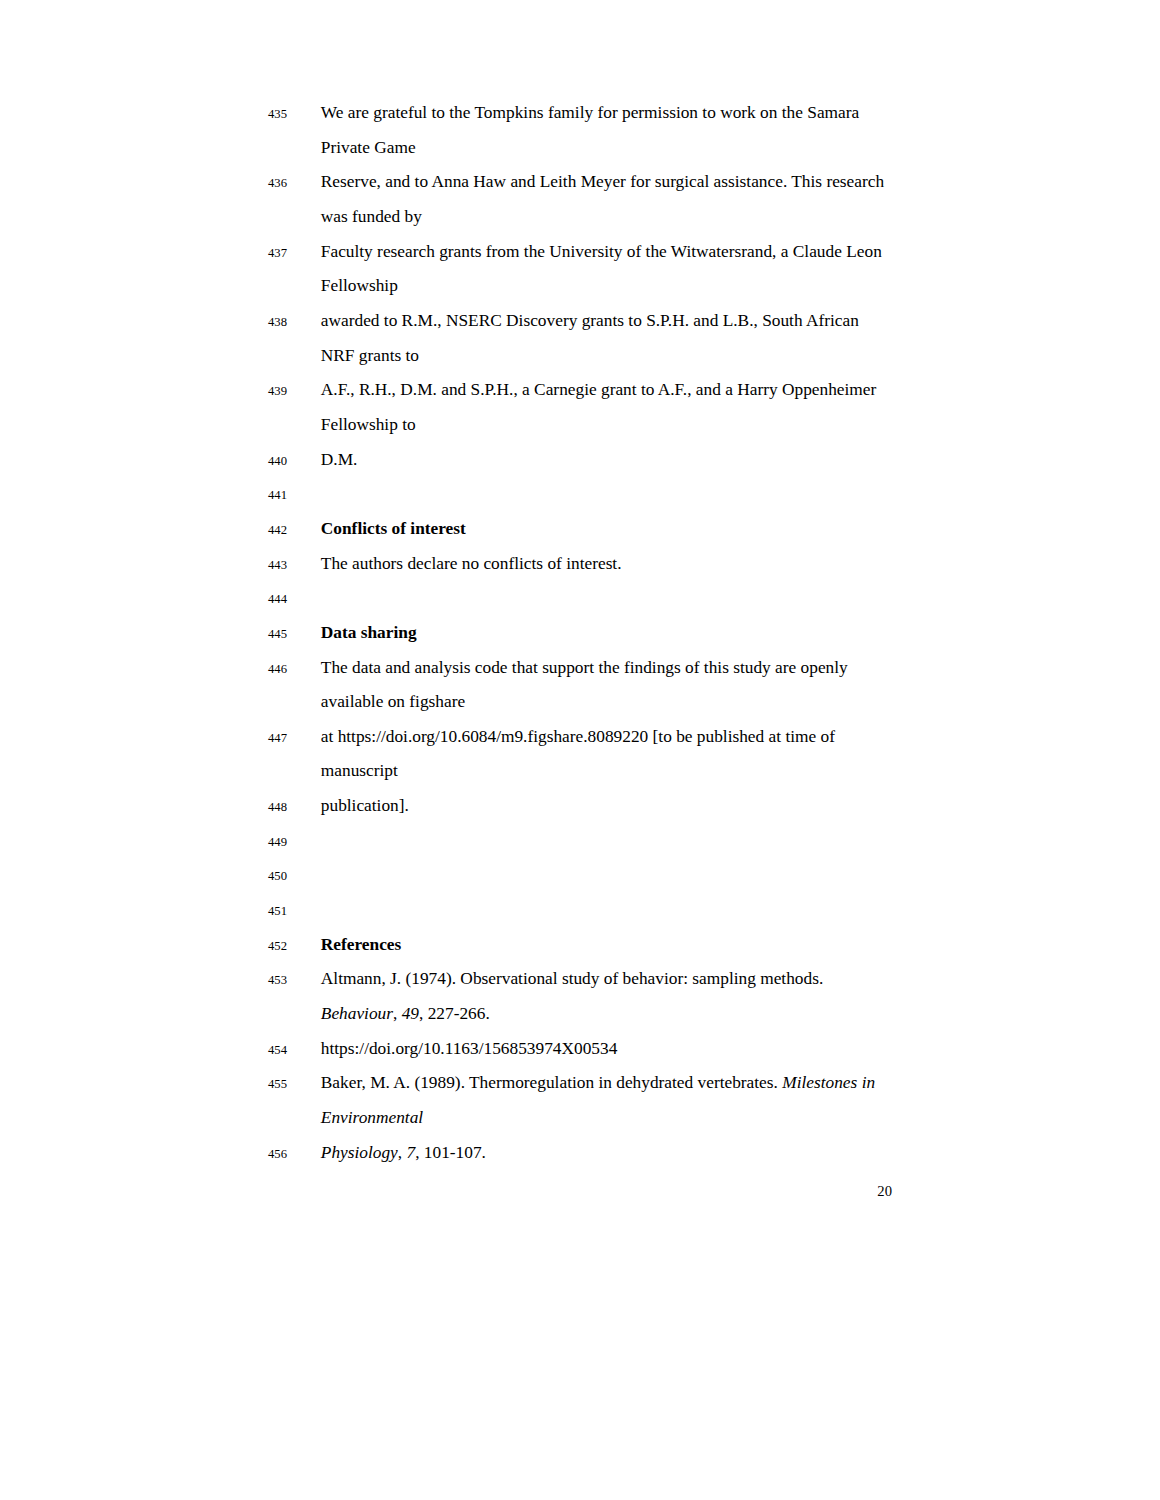435 We are grateful to the Tompkins family for permission to work on the Samara Private Game
436 Reserve, and to Anna Haw and Leith Meyer for surgical assistance. This research was funded by
437 Faculty research grants from the University of the Witwatersrand, a Claude Leon Fellowship
438 awarded to R.M., NSERC Discovery grants to S.P.H. and L.B., South African NRF grants to
439 A.F., R.H., D.M. and S.P.H., a Carnegie grant to A.F., and a Harry Oppenheimer Fellowship to
440 D.M.
441
442
Conflicts of interest
443 The authors declare no conflicts of interest.
444
445
Data sharing
446 The data and analysis code that support the findings of this study are openly available on figshare
447 at https://doi.org/10.6084/m9.figshare.8089220 [to be published at time of manuscript
448 publication].
449
450
451
452
References
453 Altmann, J. (1974). Observational study of behavior: sampling methods. Behaviour, 49, 227-266.
454 https://doi.org/10.1163/156853974X00534
455 Baker, M. A. (1989). Thermoregulation in dehydrated vertebrates. Milestones in Environmental
456 Physiology, 7, 101-107.
20